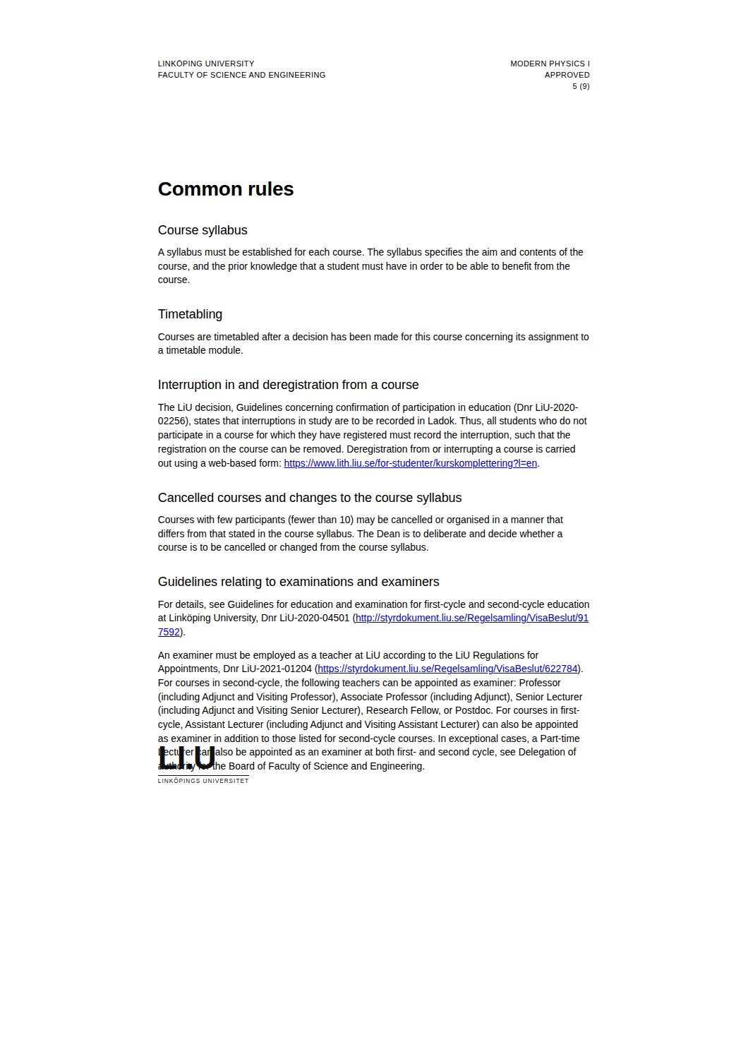Linköping University
Faculty of Science and Engineering
Modern Physics I
Approved
5 (9)
Common rules
Course syllabus
A syllabus must be established for each course. The syllabus specifies the aim and contents of the course, and the prior knowledge that a student must have in order to be able to benefit from the course.
Timetabling
Courses are timetabled after a decision has been made for this course concerning its assignment to a timetable module.
Interruption in and deregistration from a course
The LiU decision, Guidelines concerning confirmation of participation in education (Dnr LiU-2020-02256), states that interruptions in study are to be recorded in Ladok. Thus, all students who do not participate in a course for which they have registered must record the interruption, such that the registration on the course can be removed. Deregistration from or interrupting a course is carried out using a web-based form: https://www.lith.liu.se/for-studenter/kurskomplettering?l=en.
Cancelled courses and changes to the course syllabus
Courses with few participants (fewer than 10) may be cancelled or organised in a manner that differs from that stated in the course syllabus. The Dean is to deliberate and decide whether a course is to be cancelled or changed from the course syllabus.
Guidelines relating to examinations and examiners
For details, see Guidelines for education and examination for first-cycle and second-cycle education at Linköping University, Dnr LiU-2020-04501 (http://styrdokument.liu.se/Regelsamling/VisaBeslut/917592).
An examiner must be employed as a teacher at LiU according to the LiU Regulations for Appointments, Dnr LiU-2021-01204 (https://styrdokument.liu.se/Regelsamling/VisaBeslut/622784). For courses in second-cycle, the following teachers can be appointed as examiner: Professor (including Adjunct and Visiting Professor), Associate Professor (including Adjunct), Senior Lecturer (including Adjunct and Visiting Senior Lecturer), Research Fellow, or Postdoc. For courses in first-cycle, Assistant Lecturer (including Adjunct and Visiting Assistant Lecturer) can also be appointed as examiner in addition to those listed for second-cycle courses. In exceptional cases, a Part-time Lecturer can also be appointed as an examiner at both first- and second cycle, see Delegation of authority for the Board of Faculty of Science and Engineering.
LI.U
LINKÖPINGS UNIVERSITET